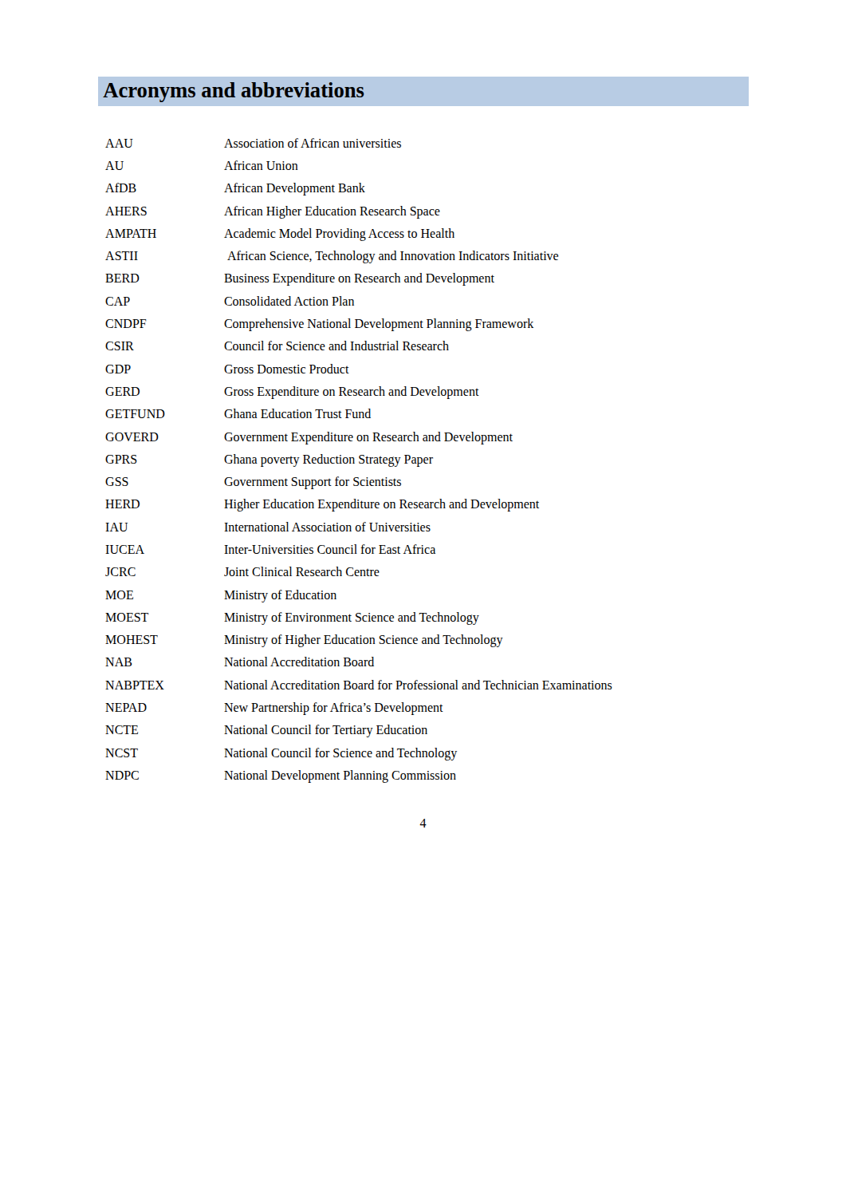Acronyms and abbreviations
AAU
Association of African universities
AU
African Union
AfDB
African Development Bank
AHERS
African Higher Education Research Space
AMPATH
Academic Model Providing Access to Health
ASTII
African Science, Technology and Innovation Indicators Initiative
BERD
Business Expenditure on Research and Development
CAP
Consolidated Action Plan
CNDPF
Comprehensive National Development Planning Framework
CSIR
Council for Science and Industrial Research
GDP
Gross Domestic Product
GERD
Gross Expenditure on Research and Development
GETFUND
Ghana Education Trust Fund
GOVERD
Government Expenditure on Research and Development
GPRS
Ghana poverty Reduction Strategy Paper
GSS
Government Support for Scientists
HERD
Higher Education Expenditure on Research and Development
IAU
International Association of Universities
IUCEA
Inter-Universities Council for East Africa
JCRC
Joint Clinical Research Centre
MOE
Ministry of Education
MOEST
Ministry of Environment Science and Technology
MOHEST
Ministry of Higher Education Science and Technology
NAB
National Accreditation Board
NABPTEX
National Accreditation Board for Professional and Technician Examinations
NEPAD
New Partnership for Africa’s Development
NCTE
National Council for Tertiary Education
NCST
National Council for Science and Technology
NDPC
National Development Planning Commission
4